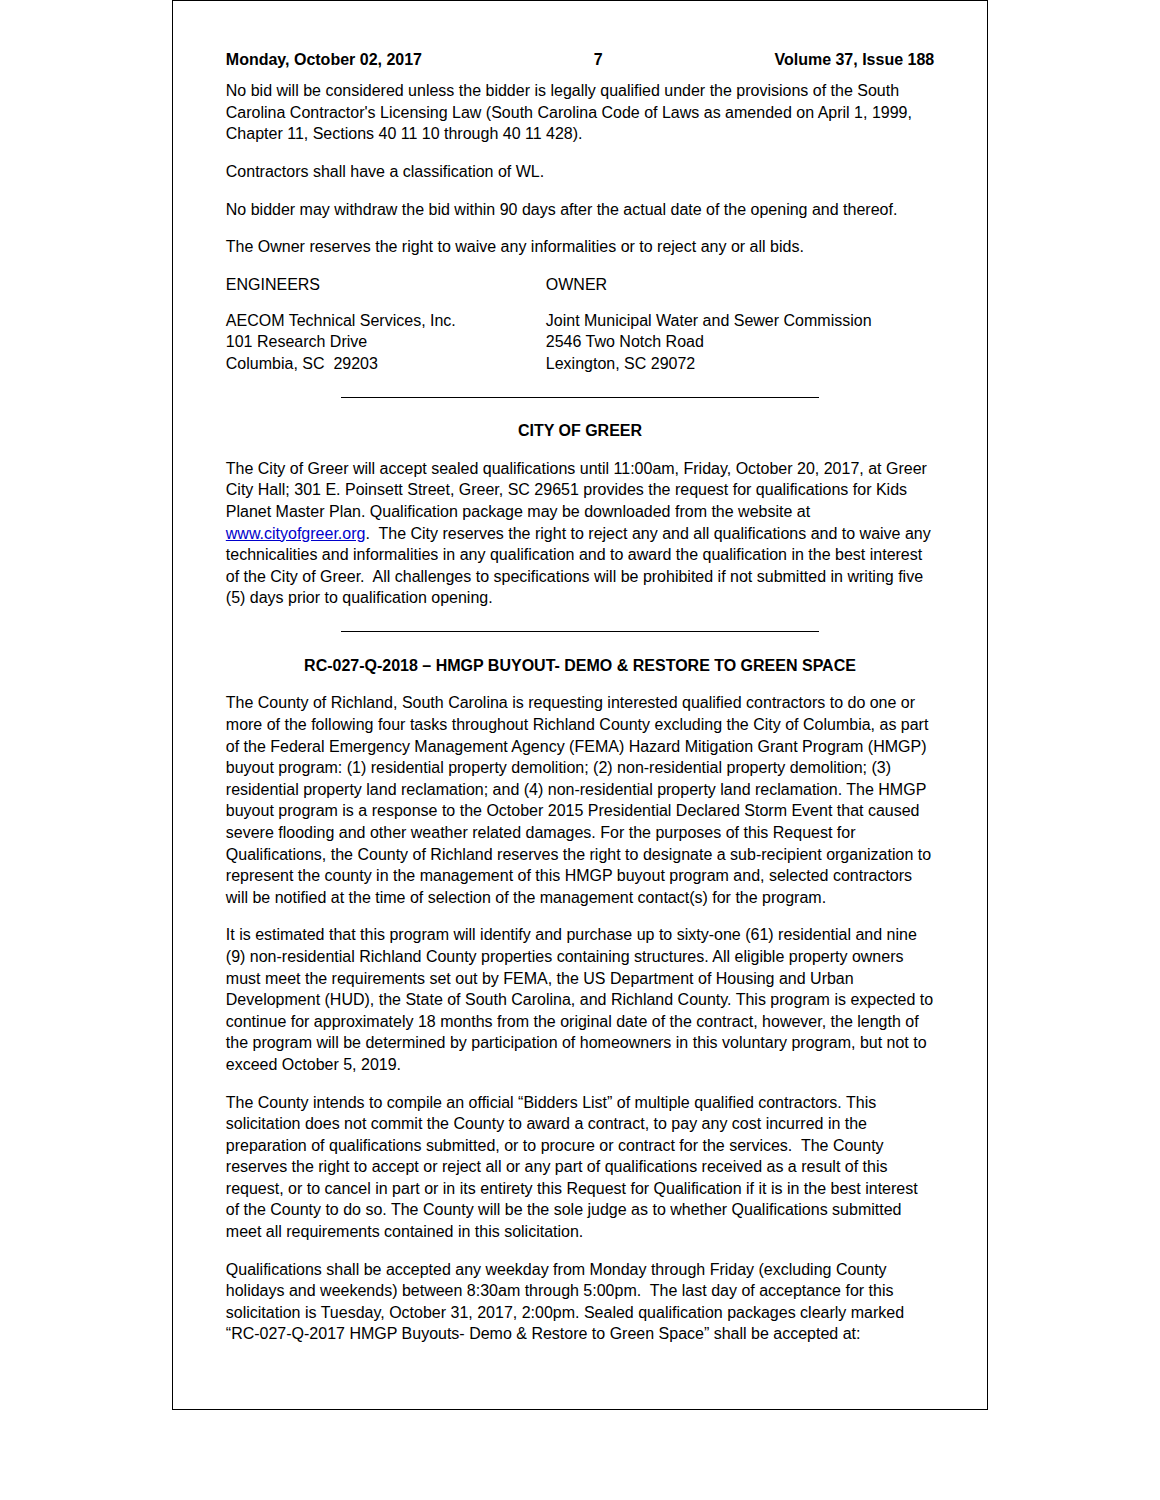Monday, October 02, 2017
7
Volume 37, Issue 188
No bid will be considered unless the bidder is legally qualified under the provisions of the South Carolina Contractor's Licensing Law (South Carolina Code of Laws as amended on April 1, 1999, Chapter 11, Sections 40 11 10 through 40 11 428).
Contractors shall have a classification of WL.
No bidder may withdraw the bid within 90 days after the actual date of the opening and thereof.
The Owner reserves the right to waive any informalities or to reject any or all bids.
ENGINEERS
AECOM Technical Services, Inc.
101 Research Drive
Columbia, SC 29203
OWNER
Joint Municipal Water and Sewer Commission
2546 Two Notch Road
Lexington, SC 29072
CITY OF GREER
The City of Greer will accept sealed qualifications until 11:00am, Friday, October 20, 2017, at Greer City Hall; 301 E. Poinsett Street, Greer, SC 29651 provides the request for qualifications for Kids Planet Master Plan. Qualification package may be downloaded from the website at www.cityofgreer.org. The City reserves the right to reject any and all qualifications and to waive any technicalities and informalities in any qualification and to award the qualification in the best interest of the City of Greer. All challenges to specifications will be prohibited if not submitted in writing five (5) days prior to qualification opening.
RC-027-Q-2018 – HMGP BUYOUT- DEMO & RESTORE TO GREEN SPACE
The County of Richland, South Carolina is requesting interested qualified contractors to do one or more of the following four tasks throughout Richland County excluding the City of Columbia, as part of the Federal Emergency Management Agency (FEMA) Hazard Mitigation Grant Program (HMGP) buyout program: (1) residential property demolition; (2) non-residential property demolition; (3) residential property land reclamation; and (4) non-residential property land reclamation. The HMGP buyout program is a response to the October 2015 Presidential Declared Storm Event that caused severe flooding and other weather related damages. For the purposes of this Request for Qualifications, the County of Richland reserves the right to designate a sub-recipient organization to represent the county in the management of this HMGP buyout program and, selected contractors will be notified at the time of selection of the management contact(s) for the program.
It is estimated that this program will identify and purchase up to sixty-one (61) residential and nine (9) non-residential Richland County properties containing structures. All eligible property owners must meet the requirements set out by FEMA, the US Department of Housing and Urban Development (HUD), the State of South Carolina, and Richland County. This program is expected to continue for approximately 18 months from the original date of the contract, however, the length of the program will be determined by participation of homeowners in this voluntary program, but not to exceed October 5, 2019.
The County intends to compile an official “Bidders List” of multiple qualified contractors. This solicitation does not commit the County to award a contract, to pay any cost incurred in the preparation of qualifications submitted, or to procure or contract for the services. The County reserves the right to accept or reject all or any part of qualifications received as a result of this request, or to cancel in part or in its entirety this Request for Qualification if it is in the best interest of the County to do so. The County will be the sole judge as to whether Qualifications submitted meet all requirements contained in this solicitation.
Qualifications shall be accepted any weekday from Monday through Friday (excluding County holidays and weekends) between 8:30am through 5:00pm. The last day of acceptance for this solicitation is Tuesday, October 31, 2017, 2:00pm. Sealed qualification packages clearly marked “RC-027-Q-2017 HMGP Buyouts- Demo & Restore to Green Space” shall be accepted at: